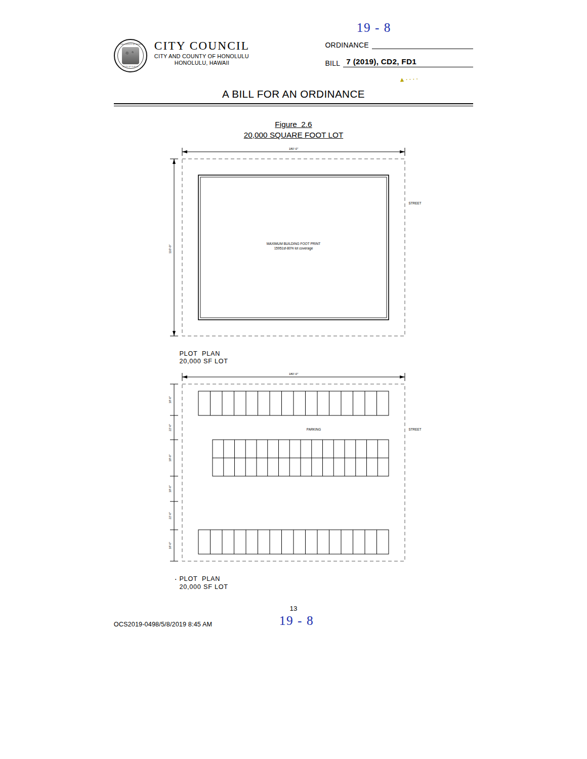19 - 8
CITY AND COUNTY OF HONOLULU
STATE OF HAWAII
CITY COUNCIL
CITY AND COUNTY OF HONOLULU
HONOLULU, HAWAII
ORDINANCE
BILL 7 (2019), CD2, FD1
▴····
A BILL FOR AN ORDINANCE
Figure 2.6
20,000 SQUARE FOOT LOT
180'-0" 110'-0" MAXIMUM BUILDING FOOT PRINT 15951sf-80% lot coverage STREET
PLOT PLAN
20,000 SF LOT
180'-0" 18'-0" 22'-0" 18'-0" 18'-0" 22'-0" 18'-0" PARKING STREET
PLOT PLAN
20,000 SF LOT
13
OCS2019-0498/5/8/2019 8:45 AM
19 - 8